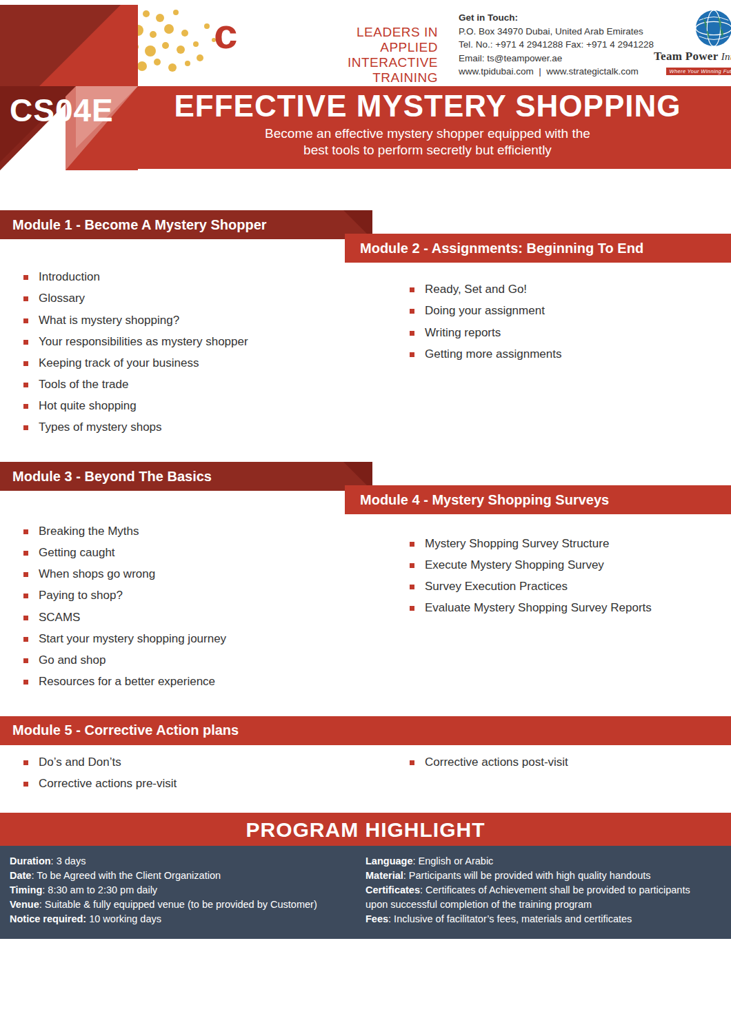c
LEADERS IN APPLIED
INTERACTIVE TRAINING
Get in Touch:
P.O. Box 34970 Dubai, United Arab Emirates
Tel. No.: +971 4 2941288 Fax: +971 4 2941228
Email: ts@teampower.ae
www.tpidubai.com | www.strategictalk.com
Team Power International
Where Your Winning Future Begins
CS04E
EFFECTIVE MYSTERY SHOPPING
Become an effective mystery shopper equipped with the
best tools to perform secretly but efficiently
Module 1 - Become A Mystery Shopper
Module 2 - Assignments: Beginning To End
Introduction
Glossary
What is mystery shopping?
Your responsibilities as mystery shopper
Keeping track of your business
Tools of the trade
Hot quite shopping
Types of mystery shops
Ready, Set and Go!
Doing your assignment
Writing reports
Getting more assignments
Module 3 - Beyond The Basics
Module 4 - Mystery Shopping Surveys
Breaking the Myths
Getting caught
When shops go wrong
Paying to shop?
SCAMS
Start your mystery shopping journey
Go and shop
Resources for a better experience
Mystery Shopping Survey Structure
Execute Mystery Shopping Survey
Survey Execution Practices
Evaluate Mystery Shopping Survey Reports
Module 5 - Corrective Action plans
Do’s and Don’ts
Corrective actions pre-visit
Corrective actions post-visit
PROGRAM HIGHLIGHT
Duration: 3 days
Date: To be Agreed with the Client Organization
Timing: 8:30 am to 2:30 pm daily
Venue: Suitable & fully equipped venue (to be provided by Customer)
Notice required: 10 working days
Language: English or Arabic
Material: Participants will be provided with high quality handouts
Certificates: Certificates of Achievement shall be provided to participants upon successful completion of the training program
Fees: Inclusive of facilitator’s fees, materials and certificates